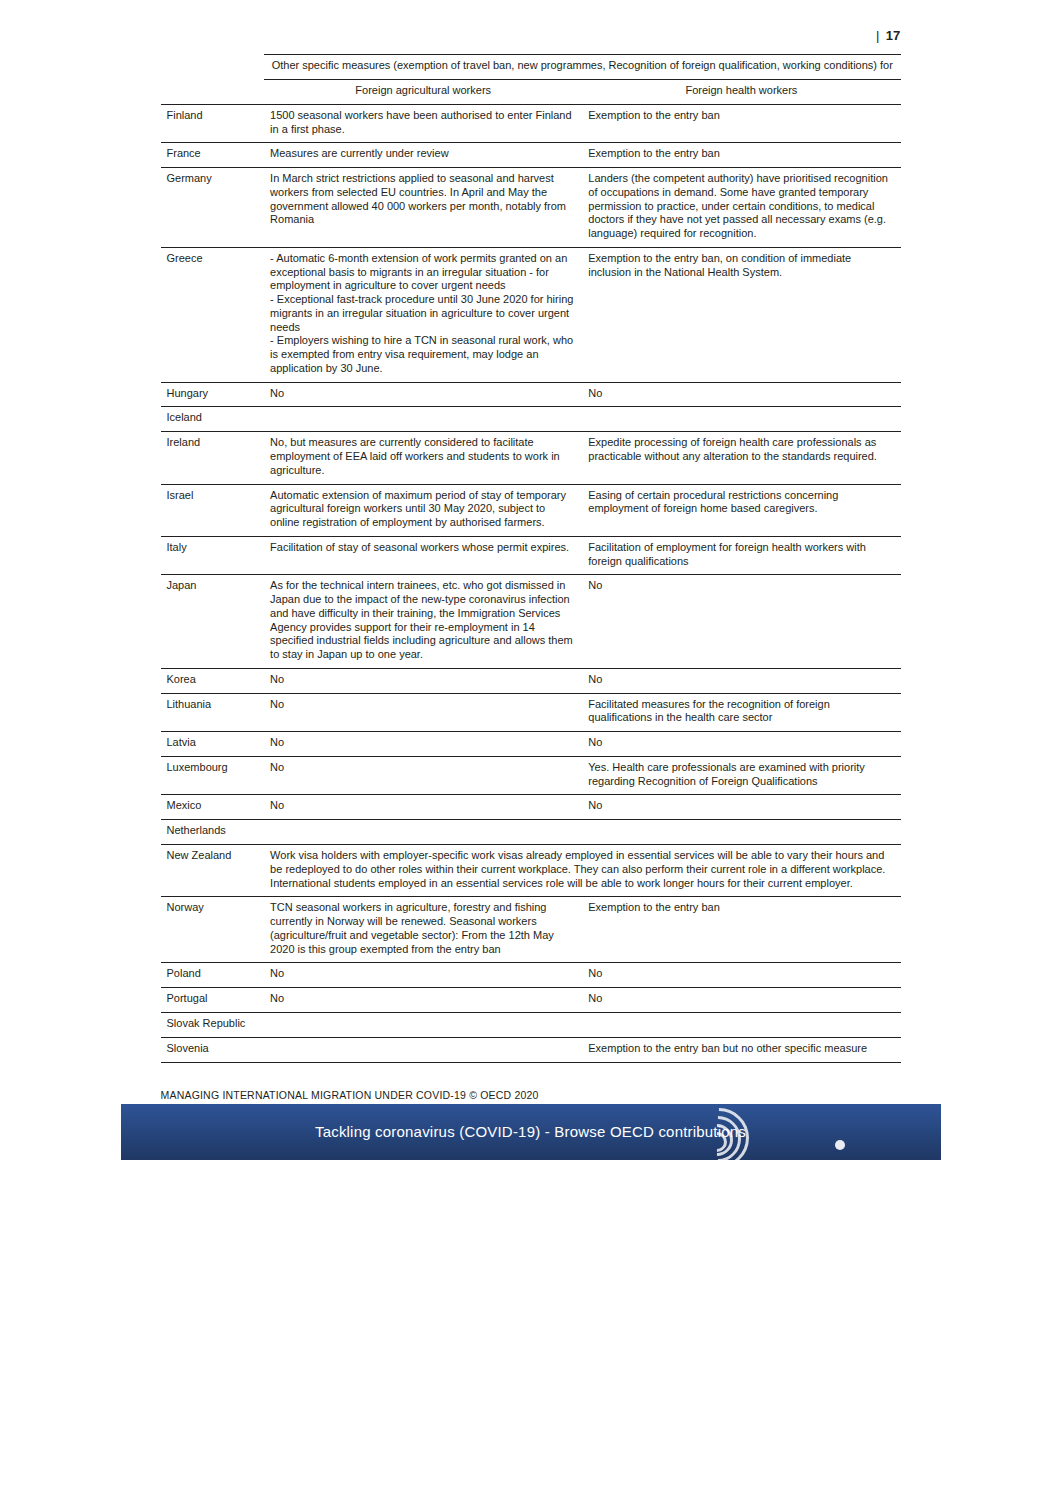|17
| | Other specific measures (exemption of travel ban, new programmes, Recognition of foreign qualification, working conditions) for |
| --- | --- |
| | Foreign agricultural workers | Foreign health workers |
| Finland | 1500 seasonal workers have been authorised to enter Finland in a first phase. | Exemption to the entry ban |
| France | Measures are currently under review | Exemption to the entry ban |
| Germany | In March strict restrictions applied to seasonal and harvest workers from selected EU countries. In April and May the government allowed 40 000 workers per month, notably from Romania | Landers (the competent authority) have prioritised recognition of occupations in demand. Some have granted temporary permission to practice, under certain conditions, to medical doctors if they have not yet passed all necessary exams (e.g. language) required for recognition. |
| Greece | - Automatic 6-month extension of work permits granted on an exceptional basis to migrants in an irregular situation - for employment in agriculture to cover urgent needs - Exceptional fast-track procedure until 30 June 2020 for hiring migrants in an irregular situation in agriculture to cover urgent needs - Employers wishing to hire a TCN in seasonal rural work, who is exempted from entry visa requirement, may lodge an application by 30 June. | Exemption to the entry ban, on condition of immediate inclusion in the National Health System. |
| Hungary | No | No |
| Iceland | | |
| Ireland | No, but measures are currently considered to facilitate employment of EEA laid off workers and students to work in agriculture. | Expedite processing of foreign health care professionals as practicable without any alteration to the standards required. |
| Israel | Automatic extension of maximum period of stay of temporary agricultural foreign workers until 30 May 2020, subject to online registration of employment by authorised farmers. | Easing of certain procedural restrictions concerning employment of foreign home based caregivers. |
| Italy | Facilitation of stay of seasonal workers whose permit expires. | Facilitation of employment for foreign health workers with foreign qualifications |
| Japan | As for the technical intern trainees, etc. who got dismissed in Japan due to the impact of the new-type coronavirus infection and have difficulty in their training, the Immigration Services Agency provides support for their re-employment in 14 specified industrial fields including agriculture and allows them to stay in Japan up to one year. | No |
| Korea | No | No |
| Lithuania | No | Facilitated measures for the recognition of foreign qualifications in the health care sector |
| Latvia | No | No |
| Luxembourg | No | Yes. Health care professionals are examined with priority regarding Recognition of Foreign Qualifications |
| Mexico | No | No |
| Netherlands | | |
| New Zealand | Work visa holders with employer-specific work visas already employed in essential services will be able to vary their hours and be redeployed to do other roles within their current workplace. They can also perform their current role in a different workplace. International students employed in an essential services role will be able to work longer hours for their current employer. |
| Norway | TCN seasonal workers in agriculture, forestry and fishing currently in Norway will be renewed. Seasonal workers (agriculture/fruit and vegetable sector): From the 12th May 2020 is this group exempted from the entry ban | Exemption to the entry ban |
| Poland | No | No |
| Portugal | No | No |
| Slovak Republic | | |
| Slovenia | | Exemption to the entry ban but no other specific measure |
MANAGING INTERNATIONAL MIGRATION UNDER COVID-19 © OECD 2020
Tackling coronavirus (COVID‑19) - Browse OECD contributions